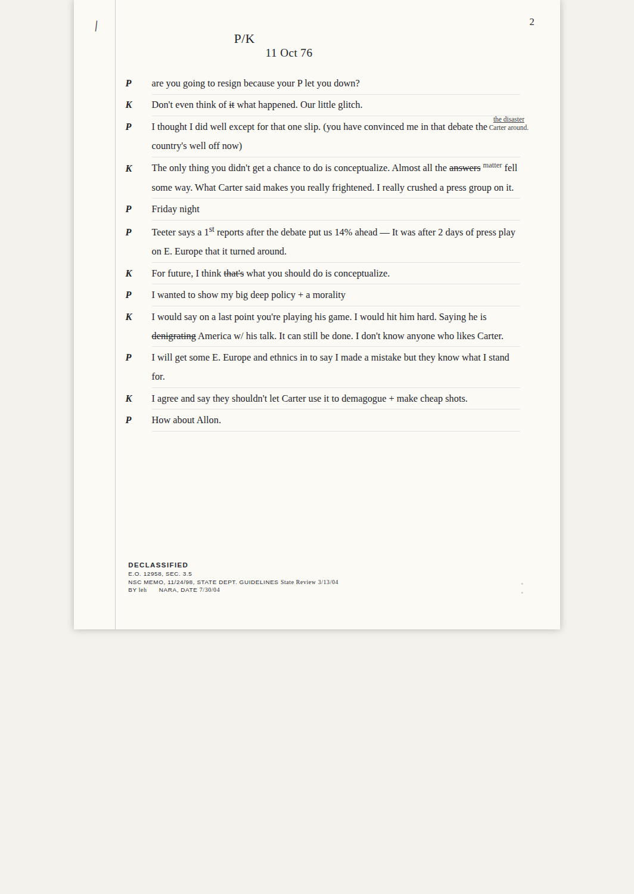/
2
P/K 11 Oct 76
the disaster
Carter around.
Pare you going to resign because your P let you down?
KDon't even think of it what happened. Our little glitch.
PI thought I did well except for that one slip. (you have convinced me in that debate the country's well off now)
KThe only thing you didn't get a chance to do is conceptualize. Almost all the answers matter fell some way. What Carter said makes you really frightened. I really crushed a press group on it.
PFriday night
PTeeter says a 1st reports after the debate put us 14% ahead — It was after 2 days of press play on E. Europe that it turned around.
KFor future, I think that's what you should do is conceptualize.
PI wanted to show my big deep policy + a morality
KI would say on a last point you're playing his game. I would hit him hard. Saying he is denigrating America w/ his talk. It can still be done. I don't know anyone who likes Carter.
PI will get some E. Europe and ethnics in to say I made a mistake but they know what I stand for.
KI agree and say they shouldn't let Carter use it to demagogue + make cheap shots.
PHow about Allon.
DECLASSIFIED
E.O. 12958, SEC. 3.5
NSC MEMO, 11/24/98, STATE DEPT. GUIDELINES State Review 3/13/04
BY leh NARA, DATE 7/30/04
• •